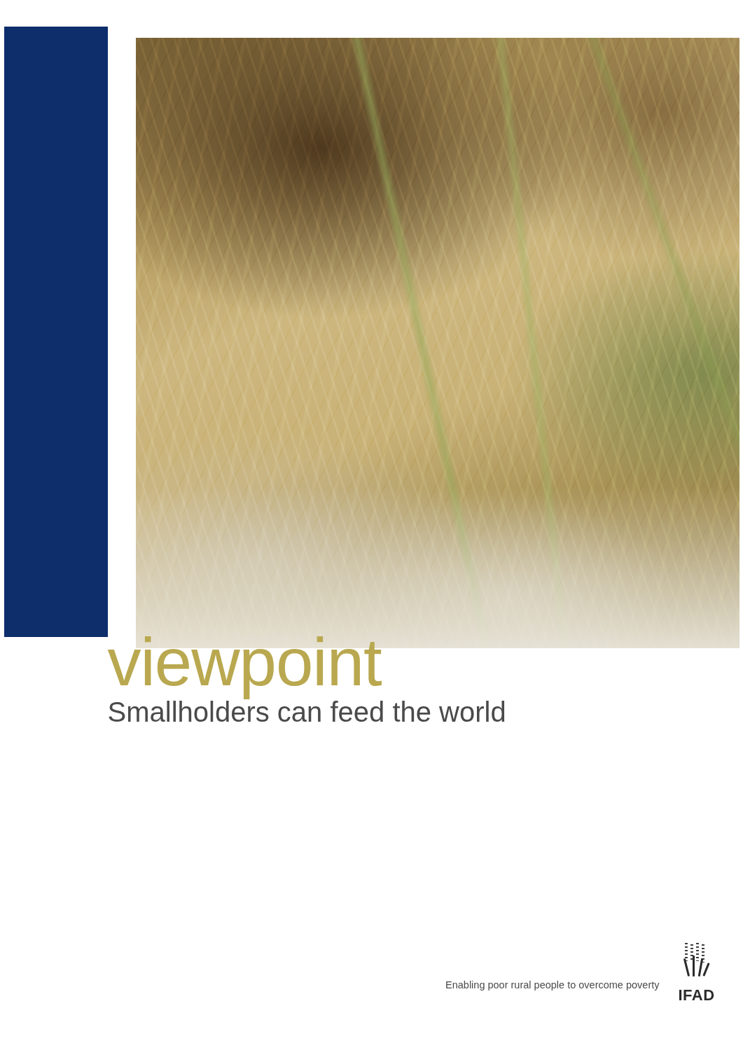viewpoint
Smallholders can feed the world
Enabling poor rural people to overcome poverty
IFAD